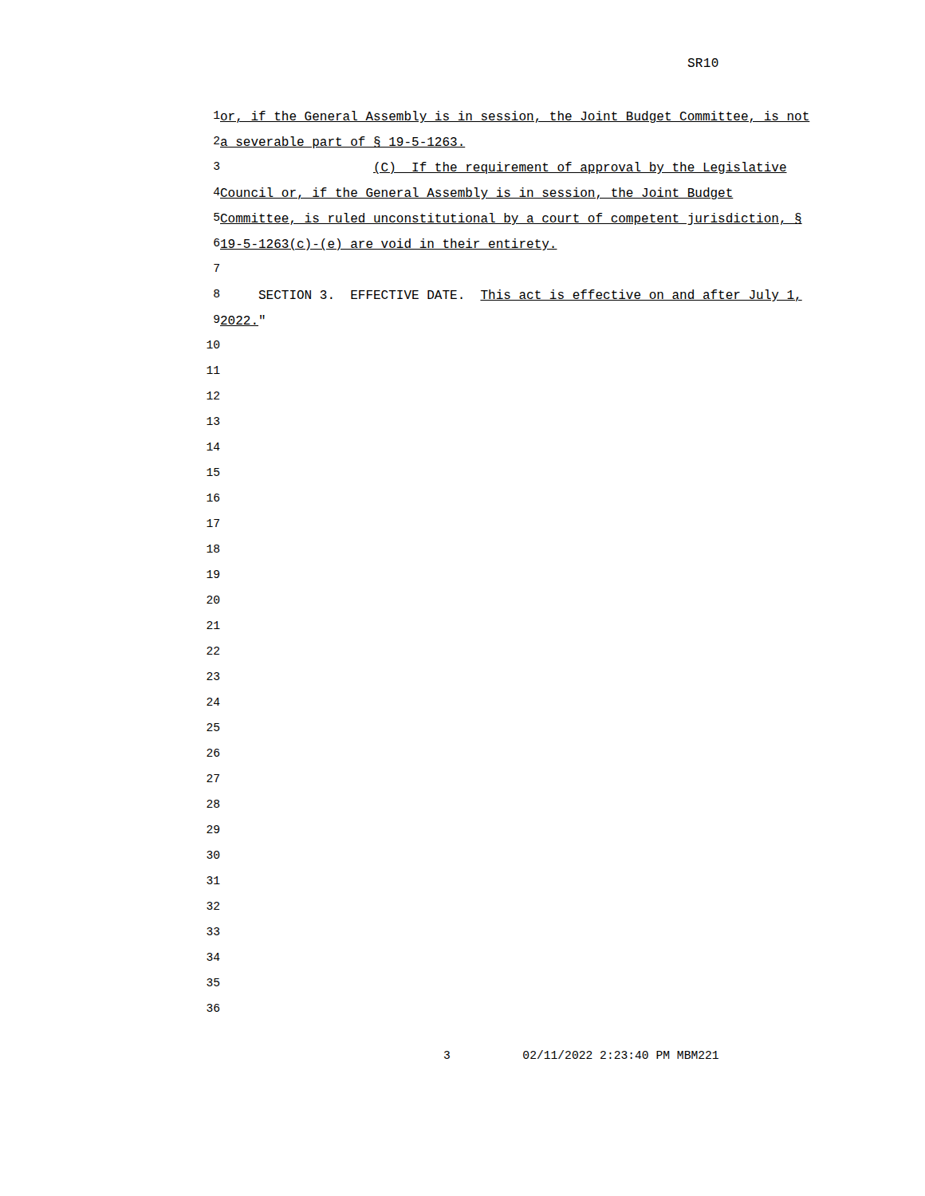SR10
| 1 | or, if the General Assembly is in session, the Joint Budget Committee, is not |
| 2 | a severable part of § 19-5-1263. |
| 3 | (C) If the requirement of approval by the Legislative |
| 4 | Council or, if the General Assembly is in session, the Joint Budget |
| 5 | Committee, is ruled unconstitutional by a court of competent jurisdiction, § |
| 6 | 19-5-1263(c)-(e) are void in their entirety. |
| 7 | |
| 8 | SECTION 3. EFFECTIVE DATE. This act is effective on and after July 1, |
| 9 | 2022. " |
| 10 | |
| 11 | |
| 12 | |
| 13 | |
| 14 | |
| 15 | |
| 16 | |
| 17 | |
| 18 | |
| 19 | |
| 20 | |
| 21 | |
| 22 | |
| 23 | |
| 24 | |
| 25 | |
| 26 | |
| 27 | |
| 28 | |
| 29 | |
| 30 | |
| 31 | |
| 32 | |
| 33 | |
| 34 | |
| 35 | |
| 36 | |
3
02/11/2022 2:23:40 PM MBM221